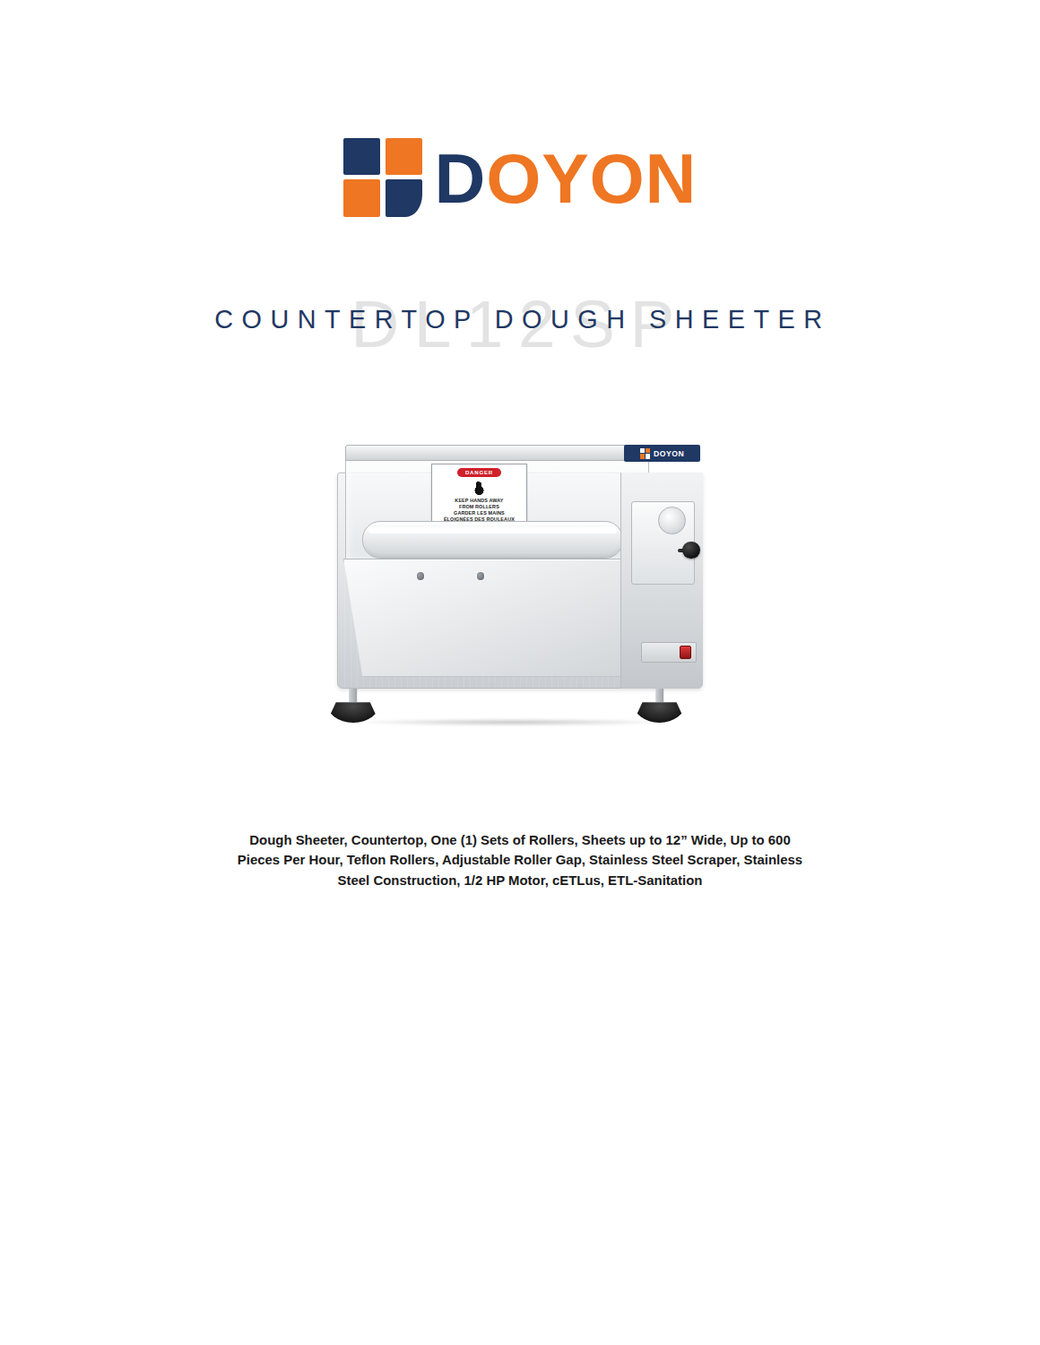DOYON
DL12SP
COUNTERTOP DOUGH SHEETER
DANGER KEEP HANDS AWAY
FROM ROLLERS
GARDER LES MAINS
ÉLOIGNÉES DES ROULEAUX
DOYON
Dough Sheeter, Countertop, One (1) Sets of Rollers, Sheets up to 12” Wide, Up to 600 Pieces Per Hour, Teflon Rollers, Adjustable Roller Gap, Stainless Steel Scraper, Stainless Steel Construction, 1/2 HP Motor, cETLus, ETL-Sanitation